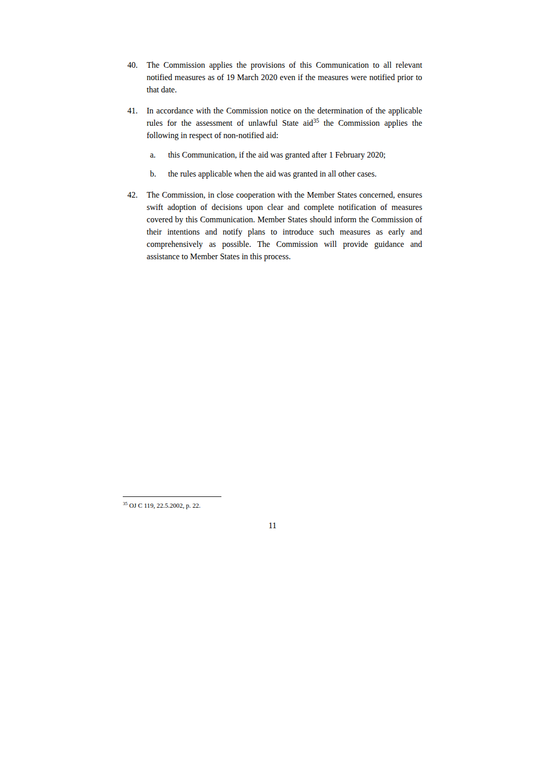The Commission applies the provisions of this Communication to all relevant notified measures as of 19 March 2020 even if the measures were notified prior to that date.
In accordance with the Commission notice on the determination of the applicable rules for the assessment of unlawful State aid35 the Commission applies the following in respect of non-notified aid:
this Communication, if the aid was granted after 1 February 2020;
the rules applicable when the aid was granted in all other cases.
The Commission, in close cooperation with the Member States concerned, ensures swift adoption of decisions upon clear and complete notification of measures covered by this Communication. Member States should inform the Commission of their intentions and notify plans to introduce such measures as early and comprehensively as possible. The Commission will provide guidance and assistance to Member States in this process.
35 OJ C 119, 22.5.2002, p. 22.
11